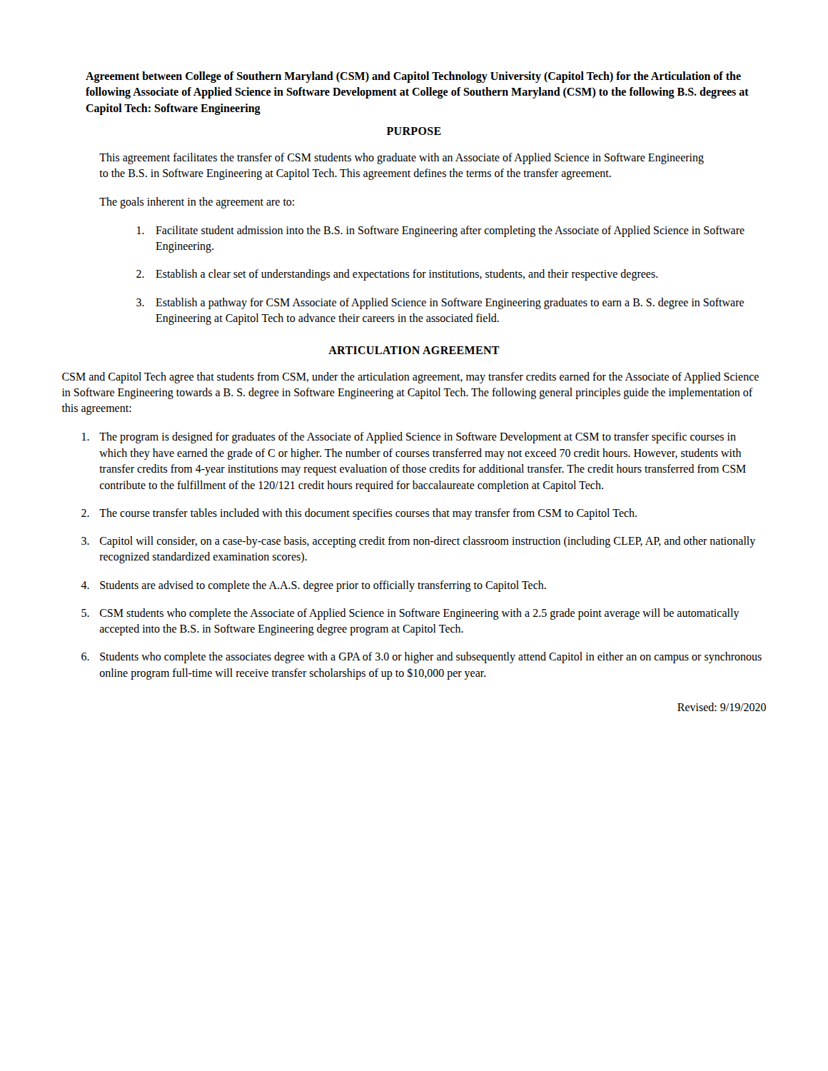Agreement between College of Southern Maryland (CSM) and Capitol Technology University (Capitol Tech) for the Articulation of the following Associate of Applied Science in Software Development at College of Southern Maryland (CSM) to the following B.S. degrees at Capitol Tech: Software Engineering
PURPOSE
This agreement facilitates the transfer of CSM students who graduate with an Associate of Applied Science in Software Engineering to the B.S. in Software Engineering at Capitol Tech. This agreement defines the terms of the transfer agreement.
The goals inherent in the agreement are to:
Facilitate student admission into the B.S. in Software Engineering after completing the Associate of Applied Science in Software Engineering.
Establish a clear set of understandings and expectations for institutions, students, and their respective degrees.
Establish a pathway for CSM Associate of Applied Science in Software Engineering graduates to earn a B. S. degree in Software Engineering at Capitol Tech to advance their careers in the associated field.
ARTICULATION AGREEMENT
CSM and Capitol Tech agree that students from CSM, under the articulation agreement, may transfer credits earned for the Associate of Applied Science in Software Engineering towards a B. S. degree in Software Engineering at Capitol Tech. The following general principles guide the implementation of this agreement:
The program is designed for graduates of the Associate of Applied Science in Software Development at CSM to transfer specific courses in which they have earned the grade of C or higher. The number of courses transferred may not exceed 70 credit hours. However, students with transfer credits from 4-year institutions may request evaluation of those credits for additional transfer. The credit hours transferred from CSM contribute to the fulfillment of the 120/121 credit hours required for baccalaureate completion at Capitol Tech.
The course transfer tables included with this document specifies courses that may transfer from CSM to Capitol Tech.
Capitol will consider, on a case-by-case basis, accepting credit from non-direct classroom instruction (including CLEP, AP, and other nationally recognized standardized examination scores).
Students are advised to complete the A.A.S. degree prior to officially transferring to Capitol Tech.
CSM students who complete the Associate of Applied Science in Software Engineering with a 2.5 grade point average will be automatically accepted into the B.S. in Software Engineering degree program at Capitol Tech.
Students who complete the associates degree with a GPA of 3.0 or higher and subsequently attend Capitol in either an on campus or synchronous online program full-time will receive transfer scholarships of up to $10,000 per year.
Revised: 9/19/2020